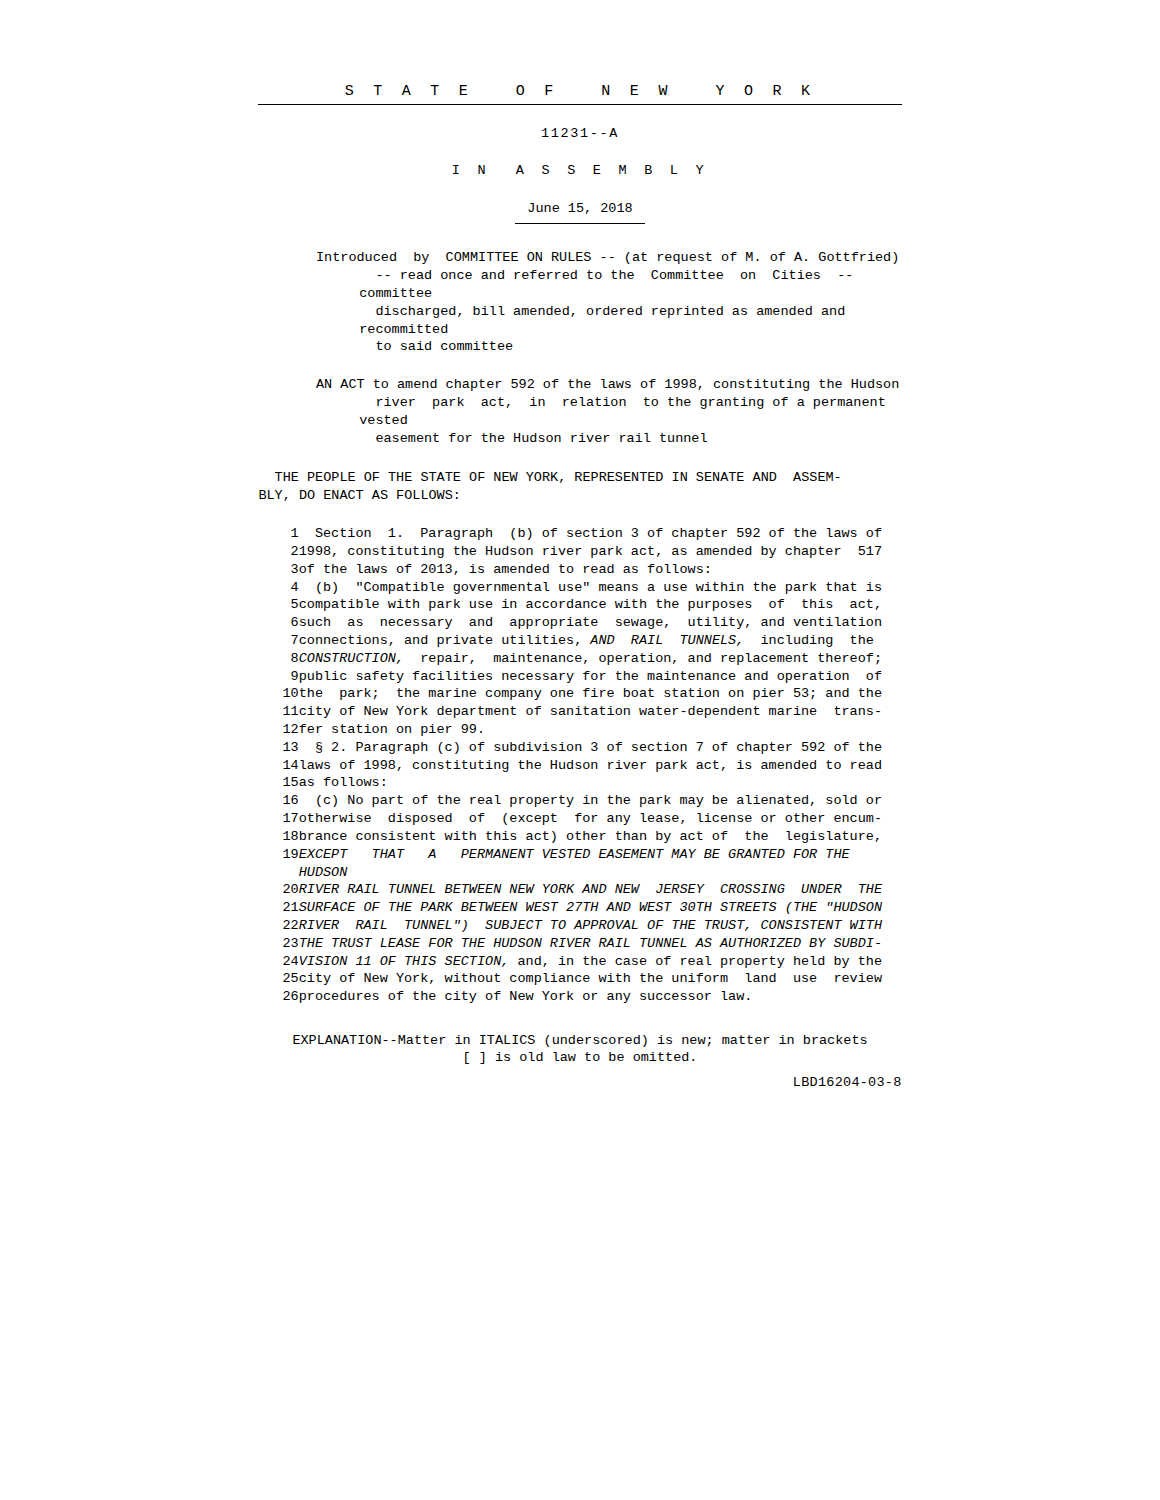S T A T E O F N E W Y O R K
11231--A
I N A S S E M B L Y
June 15, 2018
Introduced by COMMITTEE ON RULES -- (at request of M. of A. Gottfried) -- read once and referred to the Committee on Cities -- committee discharged, bill amended, ordered reprinted as amended and recommitted to said committee
AN ACT to amend chapter 592 of the laws of 1998, constituting the Hudson river park act, in relation to the granting of a permanent vested easement for the Hudson river rail tunnel
THE PEOPLE OF THE STATE OF NEW YORK, REPRESENTED IN SENATE AND ASSEM- BLY, DO ENACT AS FOLLOWS:
| 1 | Section 1. Paragraph (b) of section 3 of chapter 592 of the laws of |
| 2 | 1998, constituting the Hudson river park act, as amended by chapter 517 |
| 3 | of the laws of 2013, is amended to read as follows: |
| 4 | (b) "Compatible governmental use" means a use within the park that is |
| 5 | compatible with park use in accordance with the purposes of this act, |
| 6 | such as necessary and appropriate sewage, utility, and ventilation |
| 7 | connections, and private utilities, AND RAIL TUNNELS, including the |
| 8 | CONSTRUCTION, repair, maintenance, operation, and replacement thereof; |
| 9 | public safety facilities necessary for the maintenance and operation of |
| 10 | the park; the marine company one fire boat station on pier 53; and the |
| 11 | city of New York department of sanitation water-dependent marine trans- |
| 12 | fer station on pier 99. |
| 13 | § 2. Paragraph (c) of subdivision 3 of section 7 of chapter 592 of the |
| 14 | laws of 1998, constituting the Hudson river park act, is amended to read |
| 15 | as follows: |
| 16 | (c) No part of the real property in the park may be alienated, sold or |
| 17 | otherwise disposed of (except for any lease, license or other encum- |
| 18 | brance consistent with this act) other than by act of the legislature, |
| 19 | EXCEPT THAT A PERMANENT VESTED EASEMENT MAY BE GRANTED FOR THE HUDSON |
| 20 | RIVER RAIL TUNNEL BETWEEN NEW YORK AND NEW JERSEY CROSSING UNDER THE |
| 21 | SURFACE OF THE PARK BETWEEN WEST 27TH AND WEST 30TH STREETS (THE "HUDSON |
| 22 | RIVER RAIL TUNNEL") SUBJECT TO APPROVAL OF THE TRUST, CONSISTENT WITH |
| 23 | THE TRUST LEASE FOR THE HUDSON RIVER RAIL TUNNEL AS AUTHORIZED BY SUBDI- |
| 24 | VISION 11 OF THIS SECTION, and, in the case of real property held by the |
| 25 | city of New York, without compliance with the uniform land use review |
| 26 | procedures of the city of New York or any successor law. |
EXPLANATION--Matter in ITALICS (underscored) is new; matter in brackets [ ] is old law to be omitted.
LBD16204-03-8